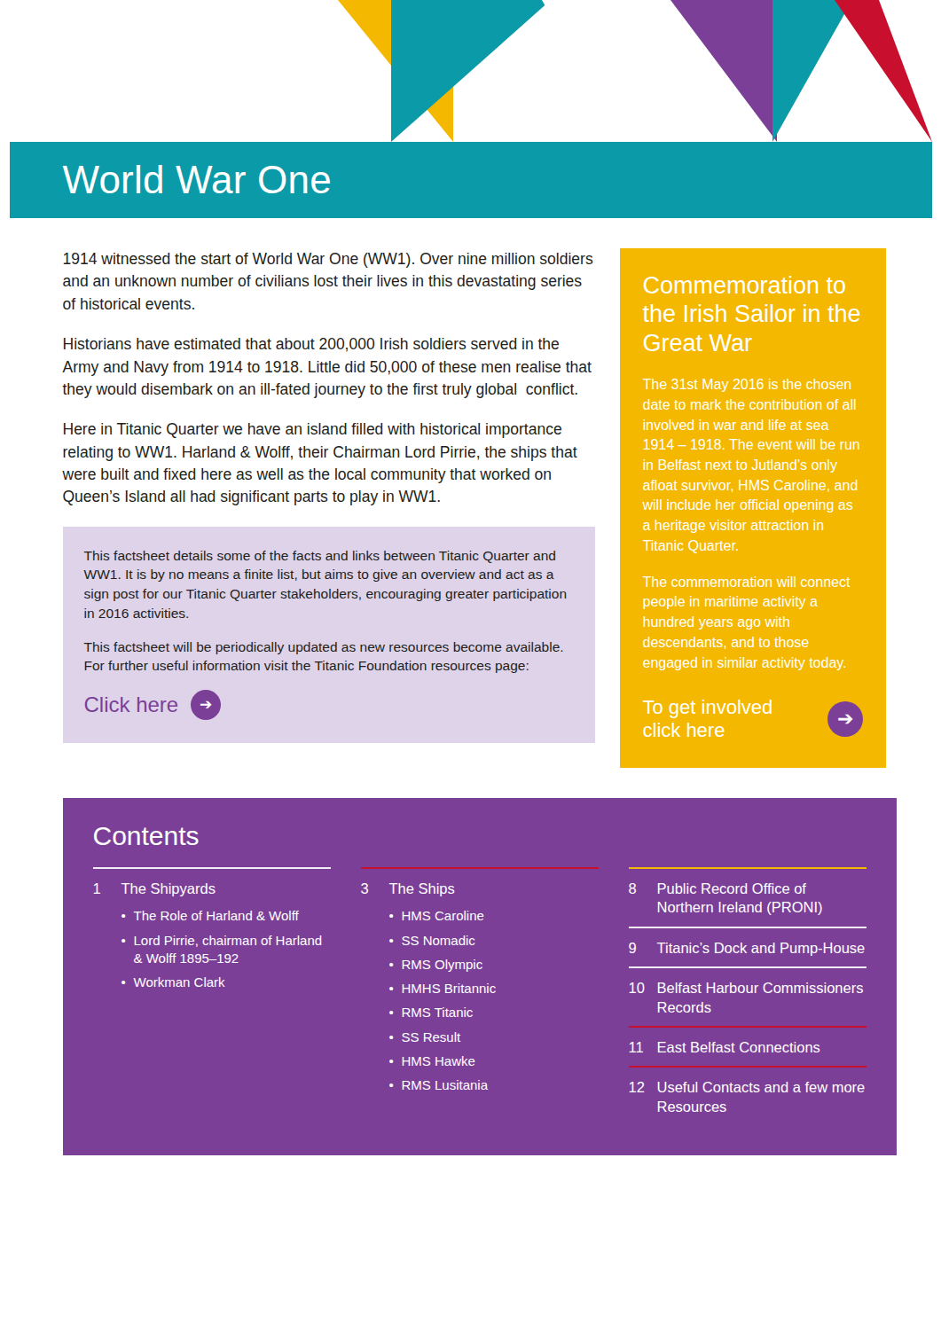World War One
1914 witnessed the start of World War One (WW1). Over nine million soldiers and an unknown number of civilians lost their lives in this devastating series of historical events.
Historians have estimated that about 200,000 Irish soldiers served in the Army and Navy from 1914 to 1918. Little did 50,000 of these men realise that they would disembark on an ill-fated journey to the first truly global conflict.
Here in Titanic Quarter we have an island filled with historical importance relating to WW1. Harland & Wolff, their Chairman Lord Pirrie, the ships that were built and fixed here as well as the local community that worked on Queen’s Island all had significant parts to play in WW1.
This factsheet details some of the facts and links between Titanic Quarter and WW1. It is by no means a finite list, but aims to give an overview and act as a sign post for our Titanic Quarter stakeholders, encouraging greater participation in 2016 activities.
This factsheet will be periodically updated as new resources become available. For further useful information visit the Titanic Foundation resources page:
Click here ➔
Commemoration to the Irish Sailor in the Great War
The 31st May 2016 is the chosen date to mark the contribution of all involved in war and life at sea 1914 – 1918. The event will be run in Belfast next to Jutland’s only afloat survivor, HMS Caroline, and will include her official opening as a heritage visitor attraction in Titanic Quarter.
The commemoration will connect people in maritime activity a hundred years ago with descendants, and to those engaged in similar activity today.
To get involved
click here ➔
Contents
1 The Shipyards
The Role of Harland & Wolff
Lord Pirrie, chairman of Harland & Wolff 1895–192
Workman Clark
3 The Ships
HMS Caroline
SS Nomadic
RMS Olympic
HMHS Britannic
RMS Titanic
SS Result
HMS Hawke
RMS Lusitania
8 Public Record Office of Northern Ireland (PRONI)
9 Titanic’s Dock and Pump-House
10 Belfast Harbour Commissioners Records
11 East Belfast Connections
12 Useful Contacts and a few more Resources